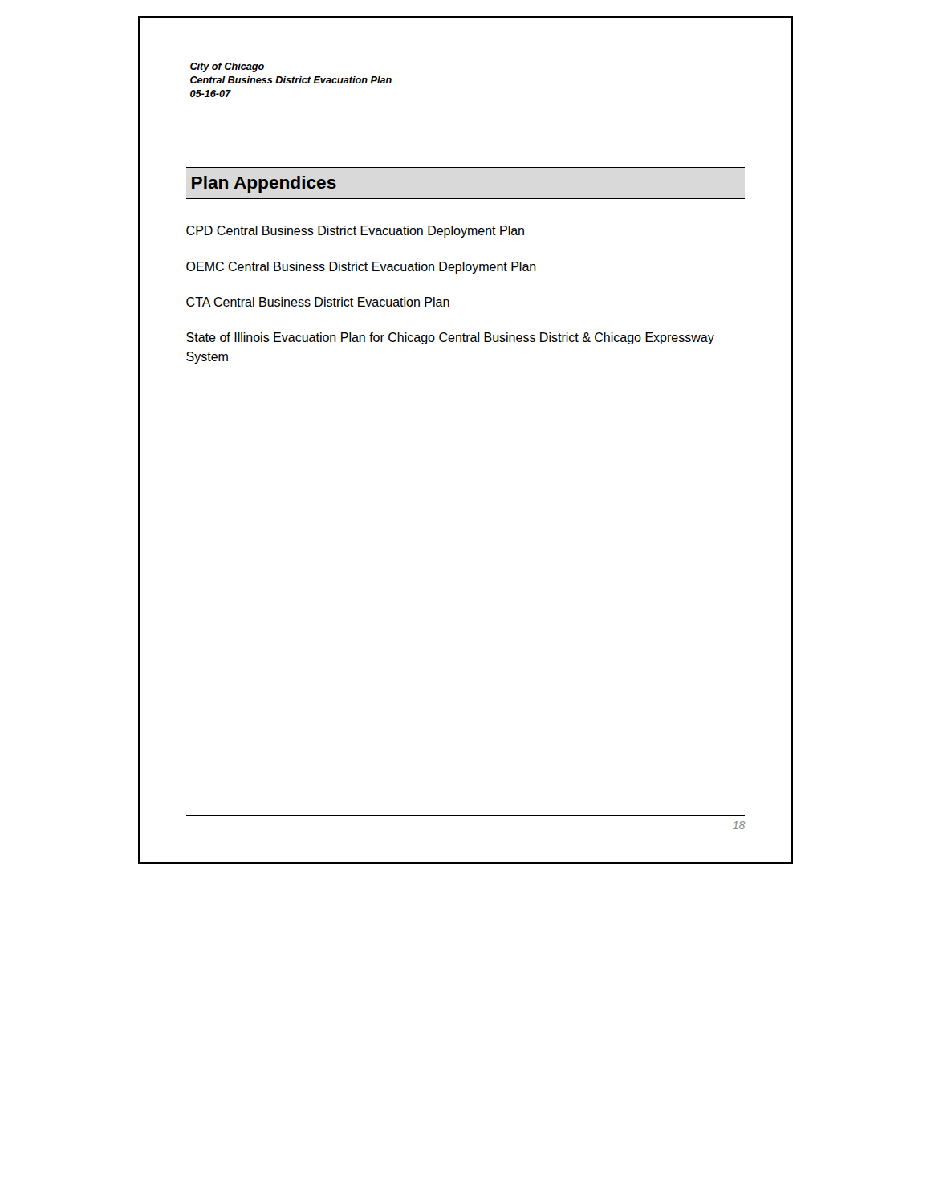City of Chicago
Central Business District Evacuation Plan
05-16-07
Plan Appendices
CPD Central Business District Evacuation Deployment Plan
OEMC Central Business District Evacuation Deployment Plan
CTA Central Business District Evacuation Plan
State of Illinois Evacuation Plan for Chicago Central Business District & Chicago Expressway System
18